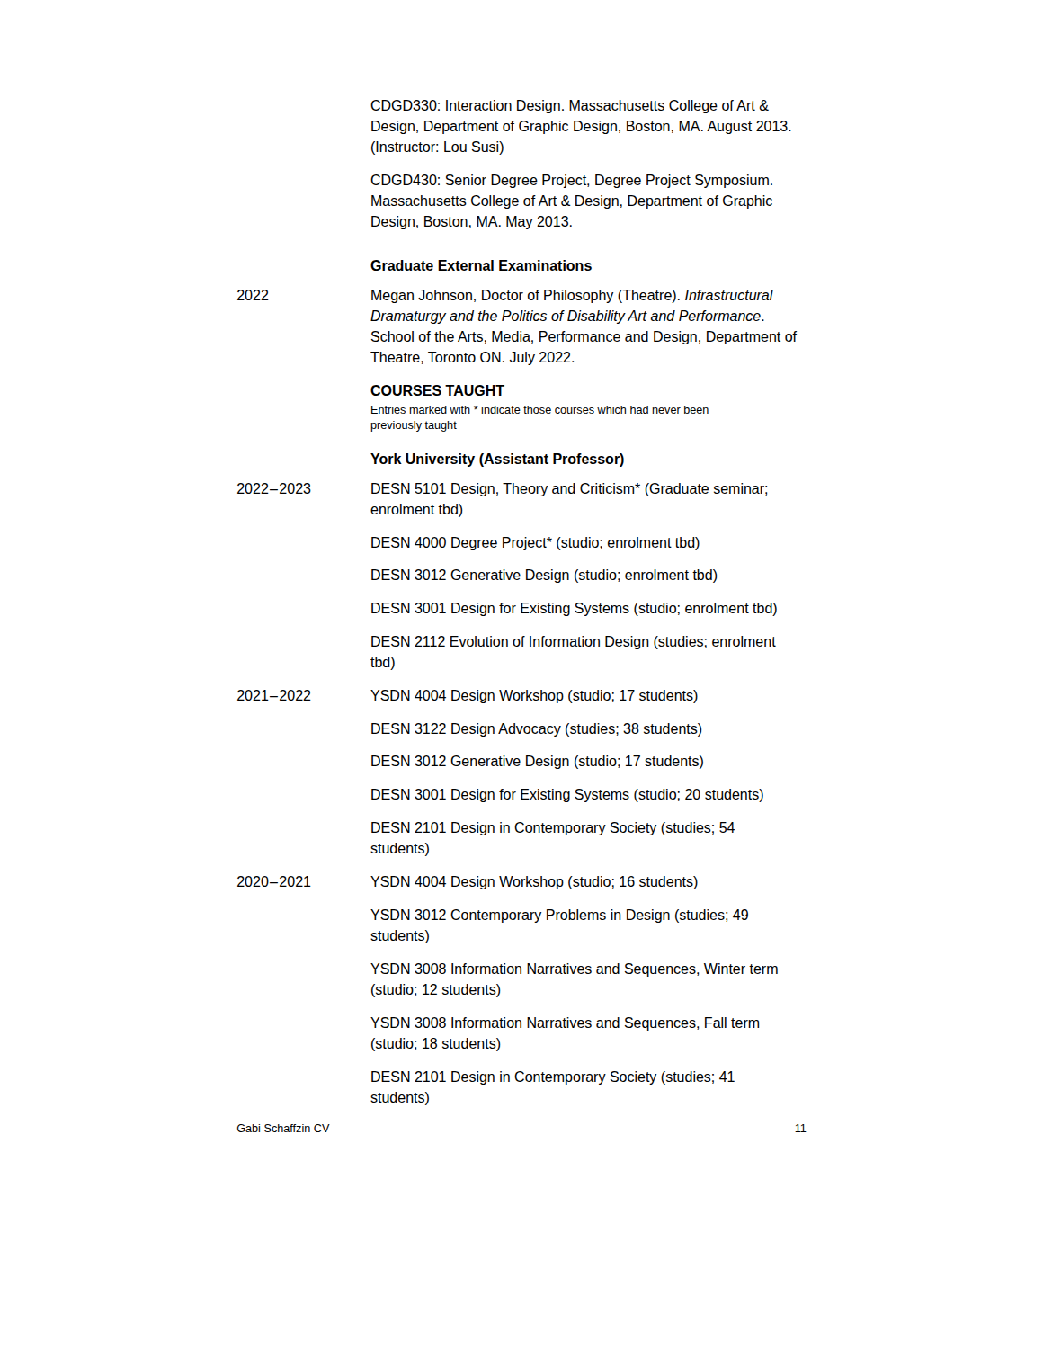CDGD330: Interaction Design. Massachusetts College of Art & Design, Department of Graphic Design, Boston, MA. August 2013.
(Instructor: Lou Susi)
CDGD430: Senior Degree Project, Degree Project Symposium. Massachusetts College of Art & Design, Department of Graphic Design, Boston, MA. May 2013.
Graduate External Examinations
2022
Megan Johnson, Doctor of Philosophy (Theatre). Infrastructural Dramaturgy and the Politics of Disability Art and Performance. School of the Arts, Media, Performance and Design, Department of Theatre, Toronto ON. July 2022.
COURSES TAUGHT
Entries marked with * indicate those courses which had never been
previously taught
York University (Assistant Professor)
2022 – 2023
DESN 5101 Design, Theory and Criticism* (Graduate seminar; enrolment tbd)
DESN 4000 Degree Project* (studio; enrolment tbd)
DESN 3012 Generative Design (studio; enrolment tbd)
DESN 3001 Design for Existing Systems (studio; enrolment tbd)
DESN 2112 Evolution of Information Design (studies; enrolment tbd)
2021 – 2022
YSDN 4004 Design Workshop (studio; 17 students)
DESN 3122 Design Advocacy (studies; 38 students)
DESN 3012 Generative Design (studio; 17 students)
DESN 3001 Design for Existing Systems (studio; 20 students)
DESN 2101 Design in Contemporary Society (studies; 54 students)
2020 – 2021
YSDN 4004 Design Workshop (studio; 16 students)
YSDN 3012 Contemporary Problems in Design (studies; 49 students)
YSDN 3008 Information Narratives and Sequences, Winter term (studio; 12 students)
YSDN 3008 Information Narratives and Sequences, Fall term (studio; 18 students)
DESN 2101 Design in Contemporary Society (studies; 41 students)
Gabi Schaffzin CV 11